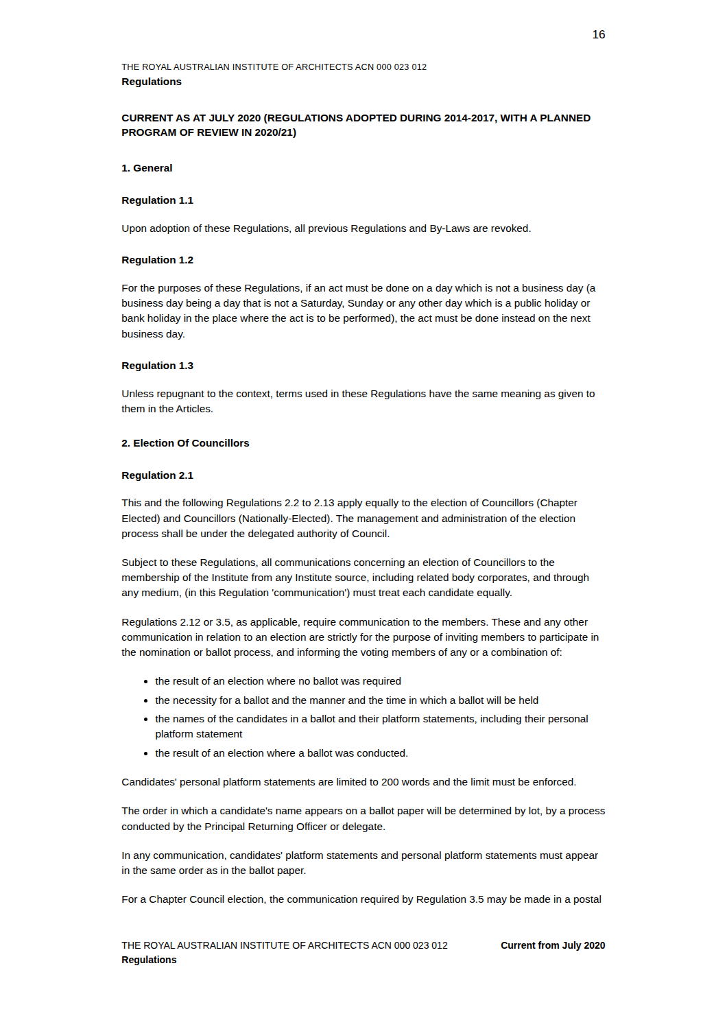16
THE ROYAL AUSTRALIAN INSTITUTE OF ARCHITECTS ACN 000 023 012
Regulations
CURRENT AS AT JULY 2020 (REGULATIONS ADOPTED DURING 2014-2017, WITH A PLANNED PROGRAM OF REVIEW IN 2020/21)
1. General
Regulation 1.1
Upon adoption of these Regulations, all previous Regulations and By-Laws are revoked.
Regulation 1.2
For the purposes of these Regulations, if an act must be done on a day which is not a business day (a business day being a day that is not a Saturday, Sunday or any other day which is a public holiday or bank holiday in the place where the act is to be performed), the act must be done instead on the next business day.
Regulation 1.3
Unless repugnant to the context, terms used in these Regulations have the same meaning as given to them in the Articles.
2. Election Of Councillors
Regulation 2.1
This and the following Regulations 2.2 to 2.13 apply equally to the election of Councillors (Chapter Elected) and Councillors (Nationally-Elected). The management and administration of the election process shall be under the delegated authority of Council.
Subject to these Regulations, all communications concerning an election of Councillors to the membership of the Institute from any Institute source, including related body corporates, and through any medium, (in this Regulation 'communication') must treat each candidate equally.
Regulations 2.12 or 3.5, as applicable, require communication to the members. These and any other communication in relation to an election are strictly for the purpose of inviting members to participate in the nomination or ballot process, and informing the voting members of any or a combination of:
the result of an election where no ballot was required
the necessity for a ballot and the manner and the time in which a ballot will be held
the names of the candidates in a ballot and their platform statements, including their personal platform statement
the result of an election where a ballot was conducted.
Candidates' personal platform statements are limited to 200 words and the limit must be enforced.
The order in which a candidate's name appears on a ballot paper will be determined by lot, by a process conducted by the Principal Returning Officer or delegate.
In any communication, candidates' platform statements and personal platform statements must appear in the same order as in the ballot paper.
For a Chapter Council election, the communication required by Regulation 3.5 may be made in a postal
THE ROYAL AUSTRALIAN INSTITUTE OF ARCHITECTS ACN 000 023 012
Regulations
Current from July 2020